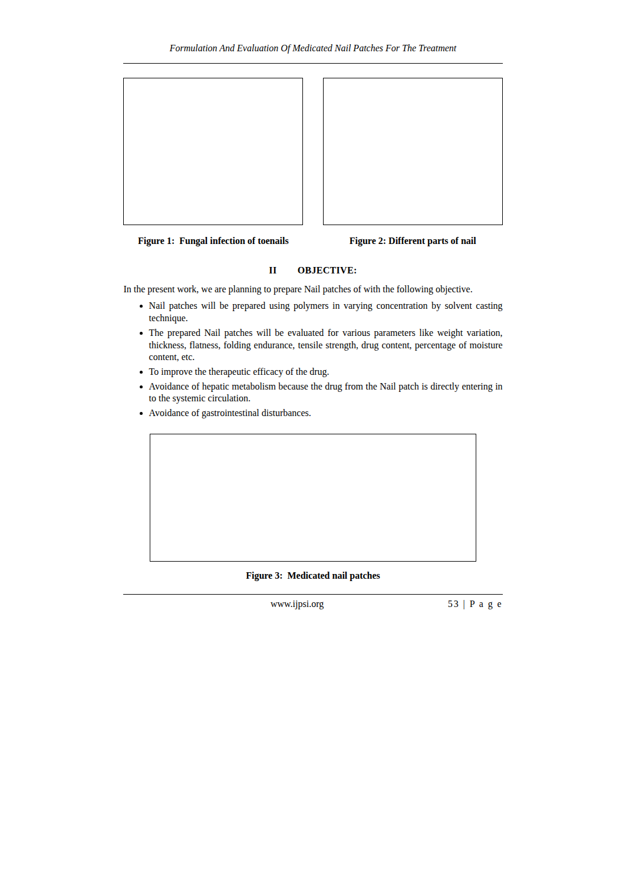Formulation And Evaluation Of Medicated Nail Patches For The Treatment
Figure 1: Fungal infection of toenails
Figure 2: Different parts of nail
IIOBJECTIVE:
In the present work, we are planning to prepare Nail patches of with the following objective.
Nail patches will be prepared using polymers in varying concentration by solvent casting technique.
The prepared Nail patches will be evaluated for various parameters like weight variation, thickness, flatness, folding endurance, tensile strength, drug content, percentage of moisture content, etc.
To improve the therapeutic efficacy of the drug.
Avoidance of hepatic metabolism because the drug from the Nail patch is directly entering in to the systemic circulation.
Avoidance of gastrointestinal disturbances.
Figure 3: Medicated nail patches
www.ijpsi.org 53 | P a g e